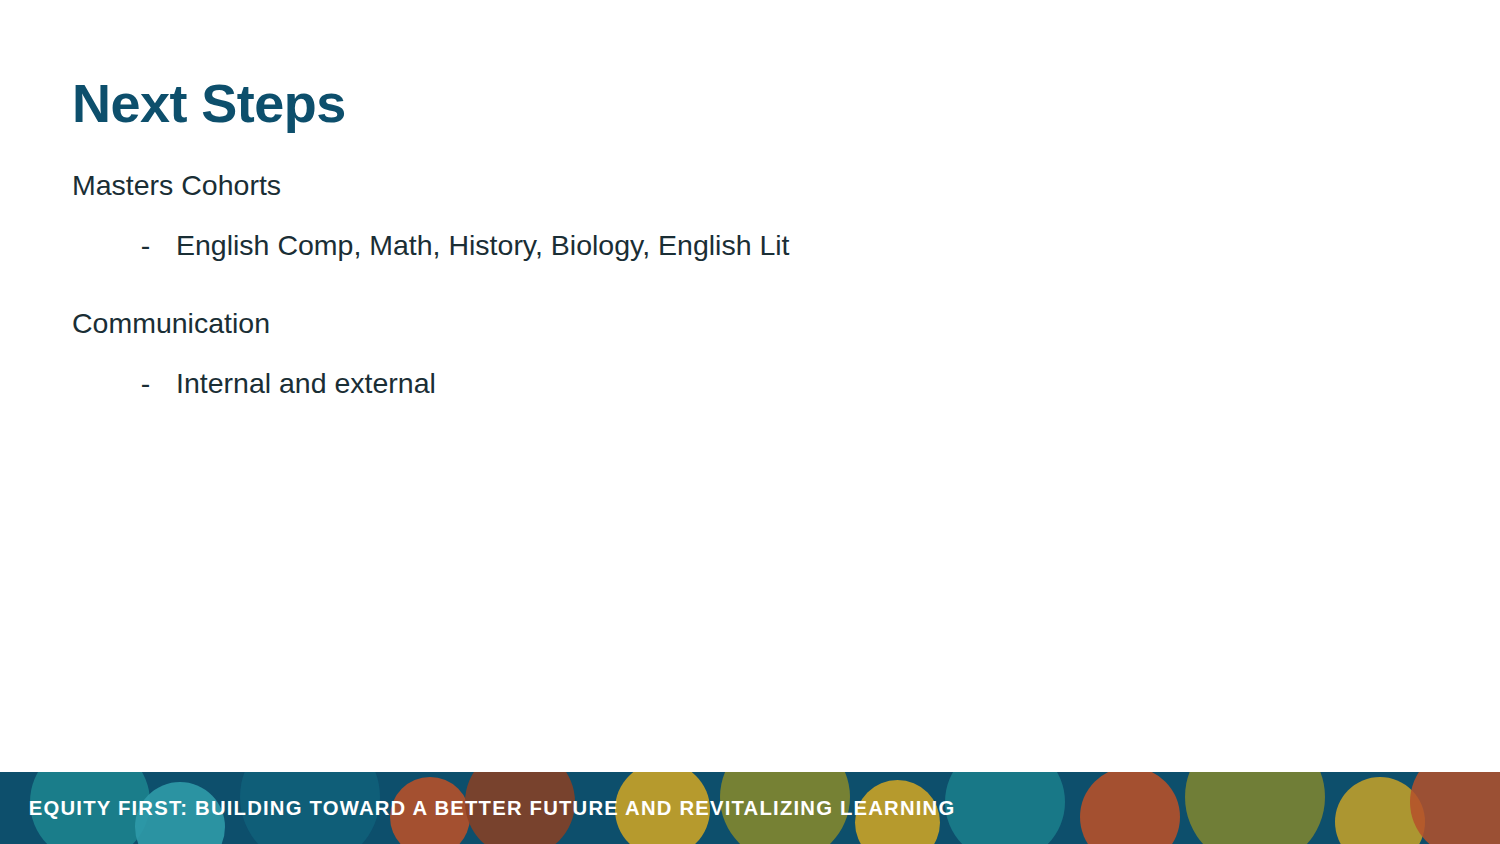Next Steps
Masters Cohorts
English Comp, Math, History, Biology, English Lit
Communication
Internal and external
EQUITY FIRST: BUILDING TOWARD A BETTER FUTURE AND REVITALIZING LEARNING